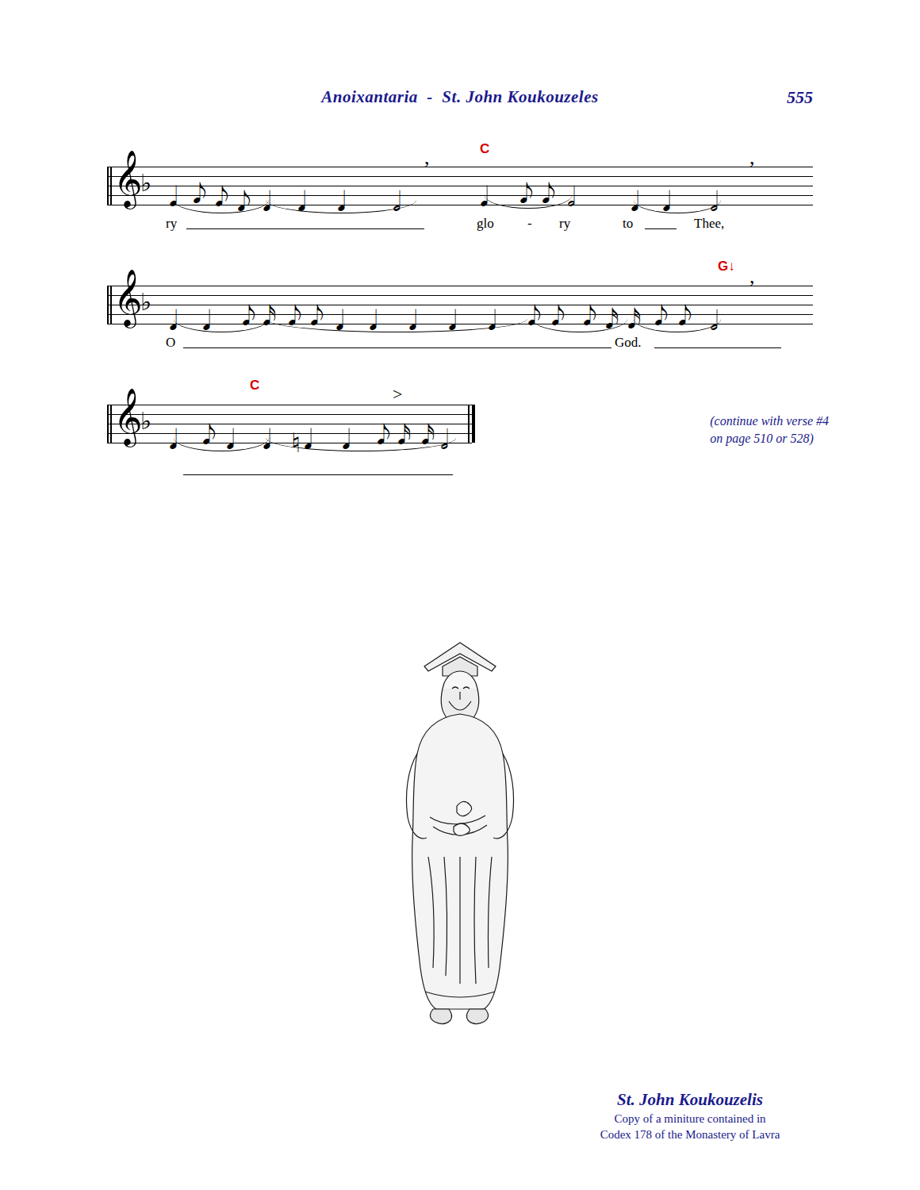Anoixantaria - St. John Koukouzeles
555
𝄞
♭
C
,
,
𝅘𝅥
𝅘𝅥𝅮
𝅘𝅥𝅮
𝅘𝅥𝅮
𝅘𝅥
𝅘𝅥
𝅘𝅥
𝅗𝅥
𝅘𝅥
𝅘𝅥𝅮
𝅘𝅥𝅮
𝅗𝅥
𝅘𝅥
𝅘𝅥
𝅗𝅥
ry
glo
-
ry
to
Thee,
𝄞
♭
G↓
,
𝅘𝅥
𝅘𝅥
𝅘𝅥𝅮
𝅘𝅥𝅯
𝅘𝅥𝅮
𝅘𝅥𝅮
𝅘𝅥
𝅘𝅥
𝅘𝅥
𝅘𝅥
𝅘𝅥
𝅘𝅥𝅮
𝅘𝅥𝅮
𝅘𝅥𝅮
𝅘𝅥𝅯
𝅘𝅥𝅯
𝅘𝅥𝅮
𝅘𝅥𝅮
𝅗𝅥
O
God.
𝄞
♭
C
>
𝅘𝅥
𝅘𝅥𝅮
𝅘𝅥
𝅘𝅥
♮
𝅘𝅥
𝅘𝅥
𝅘𝅥𝅮
𝅘𝅥𝅯
𝅘𝅥𝅯
𝅗𝅥
(continue with verse #4
on page 510 or 528)
St. John Koukouzelis
Copy of a miniture contained in
Codex 178 of the Monastery of Lavra